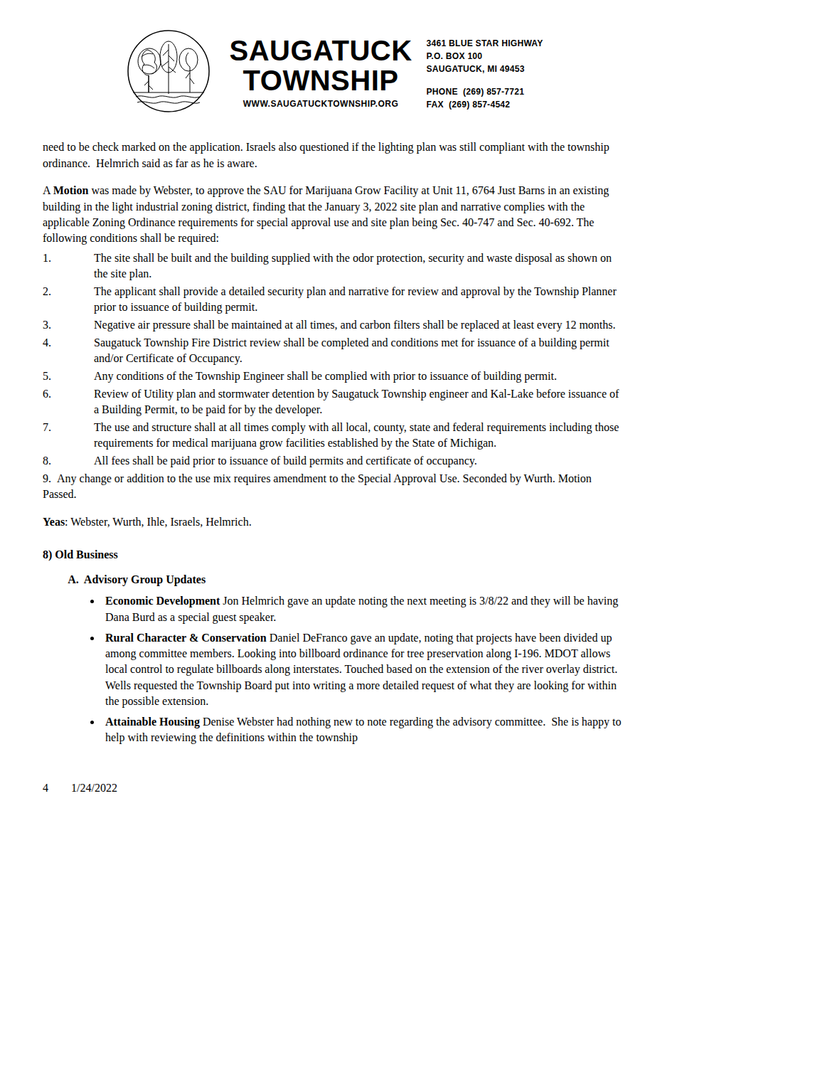SAUGATUCK
TOWNSHIP
WWW.SAUGATUCKTOWNSHIP.ORG
3461 BLUE STAR HIGHWAY
P.O. BOX 100
SAUGATUCK, MI 49453
PHONE (269) 857-7721
FAX (269) 857-4542
need to be check marked on the application. Israels also questioned if the lighting plan was still compliant with the township ordinance. Helmrich said as far as he is aware.
A Motion was made by Webster, to approve the SAU for Marijuana Grow Facility at Unit 11, 6764 Just Barns in an existing building in the light industrial zoning district, finding that the January 3, 2022 site plan and narrative complies with the applicable Zoning Ordinance requirements for special approval use and site plan being Sec. 40-747 and Sec. 40-692. The following conditions shall be required:
The site shall be built and the building supplied with the odor protection, security and waste disposal as shown on the site plan.
The applicant shall provide a detailed security plan and narrative for review and approval by the Township Planner prior to issuance of building permit.
Negative air pressure shall be maintained at all times, and carbon filters shall be replaced at least every 12 months.
Saugatuck Township Fire District review shall be completed and conditions met for issuance of a building permit and/or Certificate of Occupancy.
Any conditions of the Township Engineer shall be complied with prior to issuance of building permit.
Review of Utility plan and stormwater detention by Saugatuck Township engineer and Kal-Lake before issuance of a Building Permit, to be paid for by the developer.
The use and structure shall at all times comply with all local, county, state and federal requirements including those requirements for medical marijuana grow facilities established by the State of Michigan.
All fees shall be paid prior to issuance of build permits and certificate of occupancy.
Any change or addition to the use mix requires amendment to the Special Approval Use. Seconded by Wurth. Motion Passed.
Yeas: Webster, Wurth, Ihle, Israels, Helmrich.
8) Old Business
A. Advisory Group Updates
Economic Development Jon Helmrich gave an update noting the next meeting is 3/8/22 and they will be having Dana Burd as a special guest speaker.
Rural Character & Conservation Daniel DeFranco gave an update, noting that projects have been divided up among committee members. Looking into billboard ordinance for tree preservation along I-196. MDOT allows local control to regulate billboards along interstates. Touched based on the extension of the river overlay district. Wells requested the Township Board put into writing a more detailed request of what they are looking for within the possible extension.
Attainable Housing Denise Webster had nothing new to note regarding the advisory committee. She is happy to help with reviewing the definitions within the township
41/24/2022